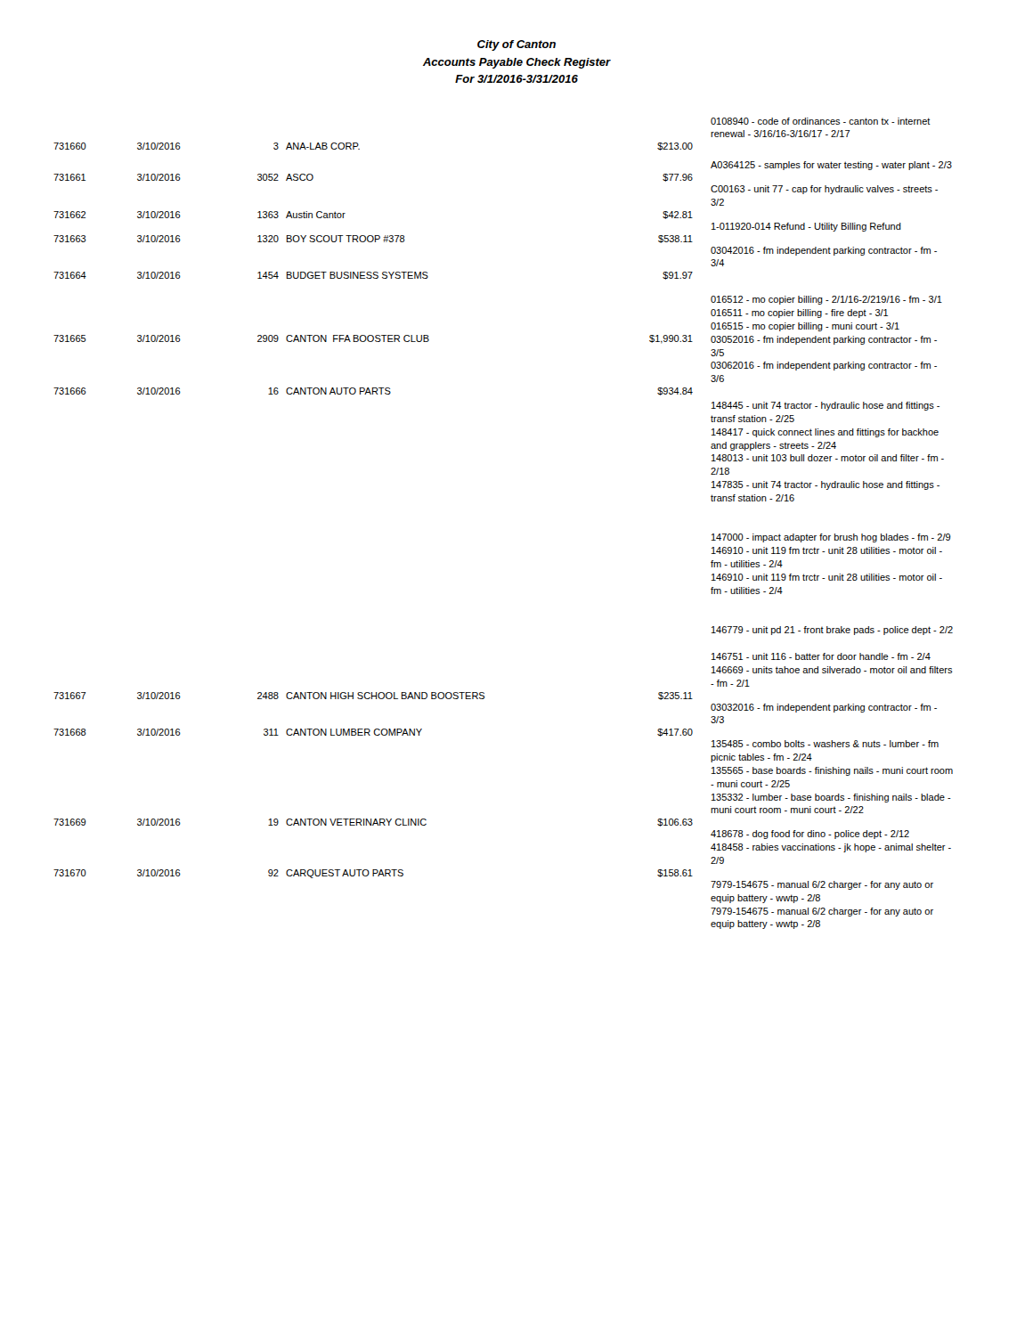City of Canton
Accounts Payable Check Register
For 3/1/2016-3/31/2016
| | | | | 0108940 - code of ordinances - canton tx - internet renewal - 3/16/16-3/16/17 - 2/17 |
| 731660 | 3/10/2016 | 3 ANA-LAB CORP. | $213.00 | |
| | | | | A0364125 - samples for water testing - water plant - 2/3 |
| 731661 | 3/10/2016 | 3052 ASCO | $77.96 | |
| | | | | C00163 - unit 77 - cap for hydraulic valves - streets - 3/2 |
| 731662 | 3/10/2016 | 1363 Austin Cantor | $42.81 | |
| | | | | 1-011920-014 Refund - Utility Billing Refund |
| 731663 | 3/10/2016 | 1320 BOY SCOUT TROOP #378 | $538.11 | |
| | | | | 03042016 - fm independent parking contractor - fm - 3/4 |
| 731664 | 3/10/2016 | 1454 BUDGET BUSINESS SYSTEMS | $91.97 | |
| | | | | 016512 - mo copier billing - 2/1/16-2/219/16 - fm - 3/1 016511 - mo copier billing - fire dept - 3/1 016515 - mo copier billing - muni court - 3/1 |
| 731665 | 3/10/2016 | 2909 CANTON FFA BOOSTER CLUB | $1,990.31 | 03052016 - fm independent parking contractor - fm - 3/5 03062016 - fm independent parking contractor - fm - 3/6 |
| 731666 | 3/10/2016 | 16 CANTON AUTO PARTS | $934.84 | 148445 - unit 74 tractor - hydraulic hose and fittings - transf station - 2/25 148417 - quick connect lines and fittings for backhoe and grapplers - streets - 2/24 148013 - unit 103 bull dozer - motor oil and filter - fm - 2/18 147835 - unit 74 tractor - hydraulic hose and fittings - transf station - 2/16 147000 - impact adapter for brush hog blades - fm - 2/9 146910 - unit 119 fm trctr - unit 28 utilities - motor oil - fm - utilities - 2/4 146910 - unit 119 fm trctr - unit 28 utilities - motor oil - fm - utilities - 2/4 146779 - unit pd 21 - front brake pads - police dept - 2/2 146751 - unit 116 - batter for door handle - fm - 2/4 146669 - units tahoe and silverado - motor oil and filters - fm - 2/1 |
| 731667 | 3/10/2016 | 2488 CANTON HIGH SCHOOL BAND BOOSTERS | $235.11 | |
| | | | | 03032016 - fm independent parking contractor - fm - 3/3 |
| 731668 | 3/10/2016 | 311 CANTON LUMBER COMPANY | $417.60 | |
| | | | | 135485 - combo bolts - washers & nuts - lumber - fm picnic tables - fm - 2/24 135565 - base boards - finishing nails - muni court room - muni court - 2/25 135332 - lumber - base boards - finishing nails - blade - muni court room - muni court - 2/22 |
| 731669 | 3/10/2016 | 19 CANTON VETERINARY CLINIC | $106.63 | |
| | | | | 418678 - dog food for dino - police dept - 2/12 418458 - rabies vaccinations - jk hope - animal shelter - 2/9 |
| 731670 | 3/10/2016 | 92 CARQUEST AUTO PARTS | $158.61 | |
| | | | | 7979-154675 - manual 6/2 charger - for any auto or equip battery - wwtp - 2/8 7979-154675 - manual 6/2 charger - for any auto or equip battery - wwtp - 2/8 |